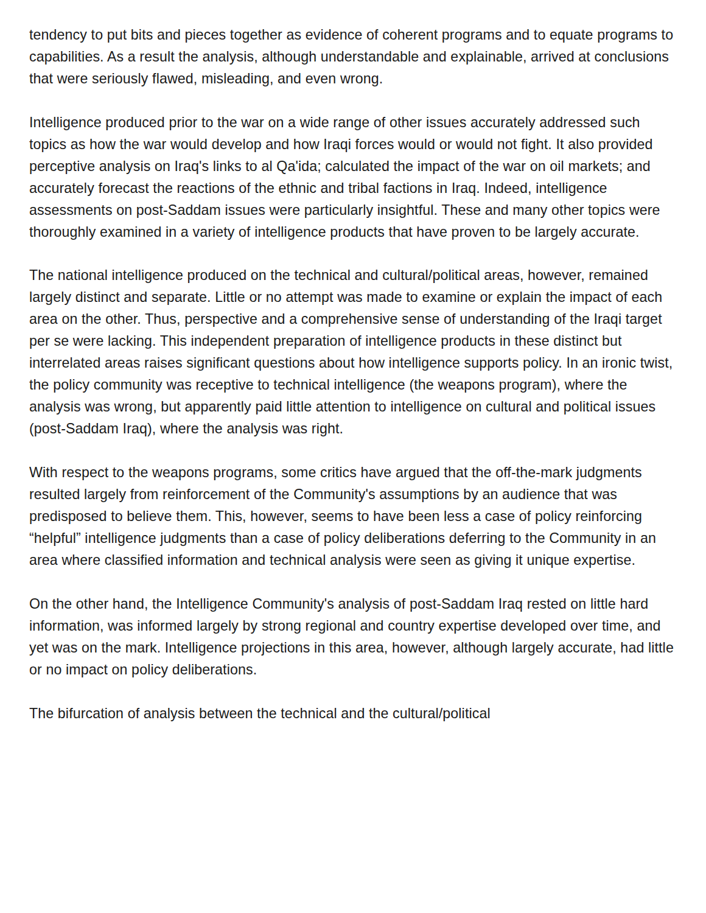tendency to put bits and pieces together as evidence of coherent programs and to equate programs to capabilities. As a result the analysis, although understandable and explainable, arrived at conclusions that were seriously flawed, misleading, and even wrong.
Intelligence produced prior to the war on a wide range of other issues accurately addressed such topics as how the war would develop and how Iraqi forces would or would not fight. It also provided perceptive analysis on Iraq's links to al Qa'ida; calculated the impact of the war on oil markets; and accurately forecast the reactions of the ethnic and tribal factions in Iraq. Indeed, intelligence assessments on post-Saddam issues were particularly insightful. These and many other topics were thoroughly examined in a variety of intelligence products that have proven to be largely accurate.
The national intelligence produced on the technical and cultural/political areas, however, remained largely distinct and separate. Little or no attempt was made to examine or explain the impact of each area on the other. Thus, perspective and a comprehensive sense of understanding of the Iraqi target per se were lacking. This independent preparation of intelligence products in these distinct but interrelated areas raises significant questions about how intelligence supports policy. In an ironic twist, the policy community was receptive to technical intelligence (the weapons program), where the analysis was wrong, but apparently paid little attention to intelligence on cultural and political issues (post-Saddam Iraq), where the analysis was right.
With respect to the weapons programs, some critics have argued that the off-the-mark judgments resulted largely from reinforcement of the Community's assumptions by an audience that was predisposed to believe them. This, however, seems to have been less a case of policy reinforcing “helpful” intelligence judgments than a case of policy deliberations deferring to the Community in an area where classified information and technical analysis were seen as giving it unique expertise.
On the other hand, the Intelligence Community's analysis of post-Saddam Iraq rested on little hard information, was informed largely by strong regional and country expertise developed over time, and yet was on the mark. Intelligence projections in this area, however, although largely accurate, had little or no impact on policy deliberations.
The bifurcation of analysis between the technical and the cultural/political